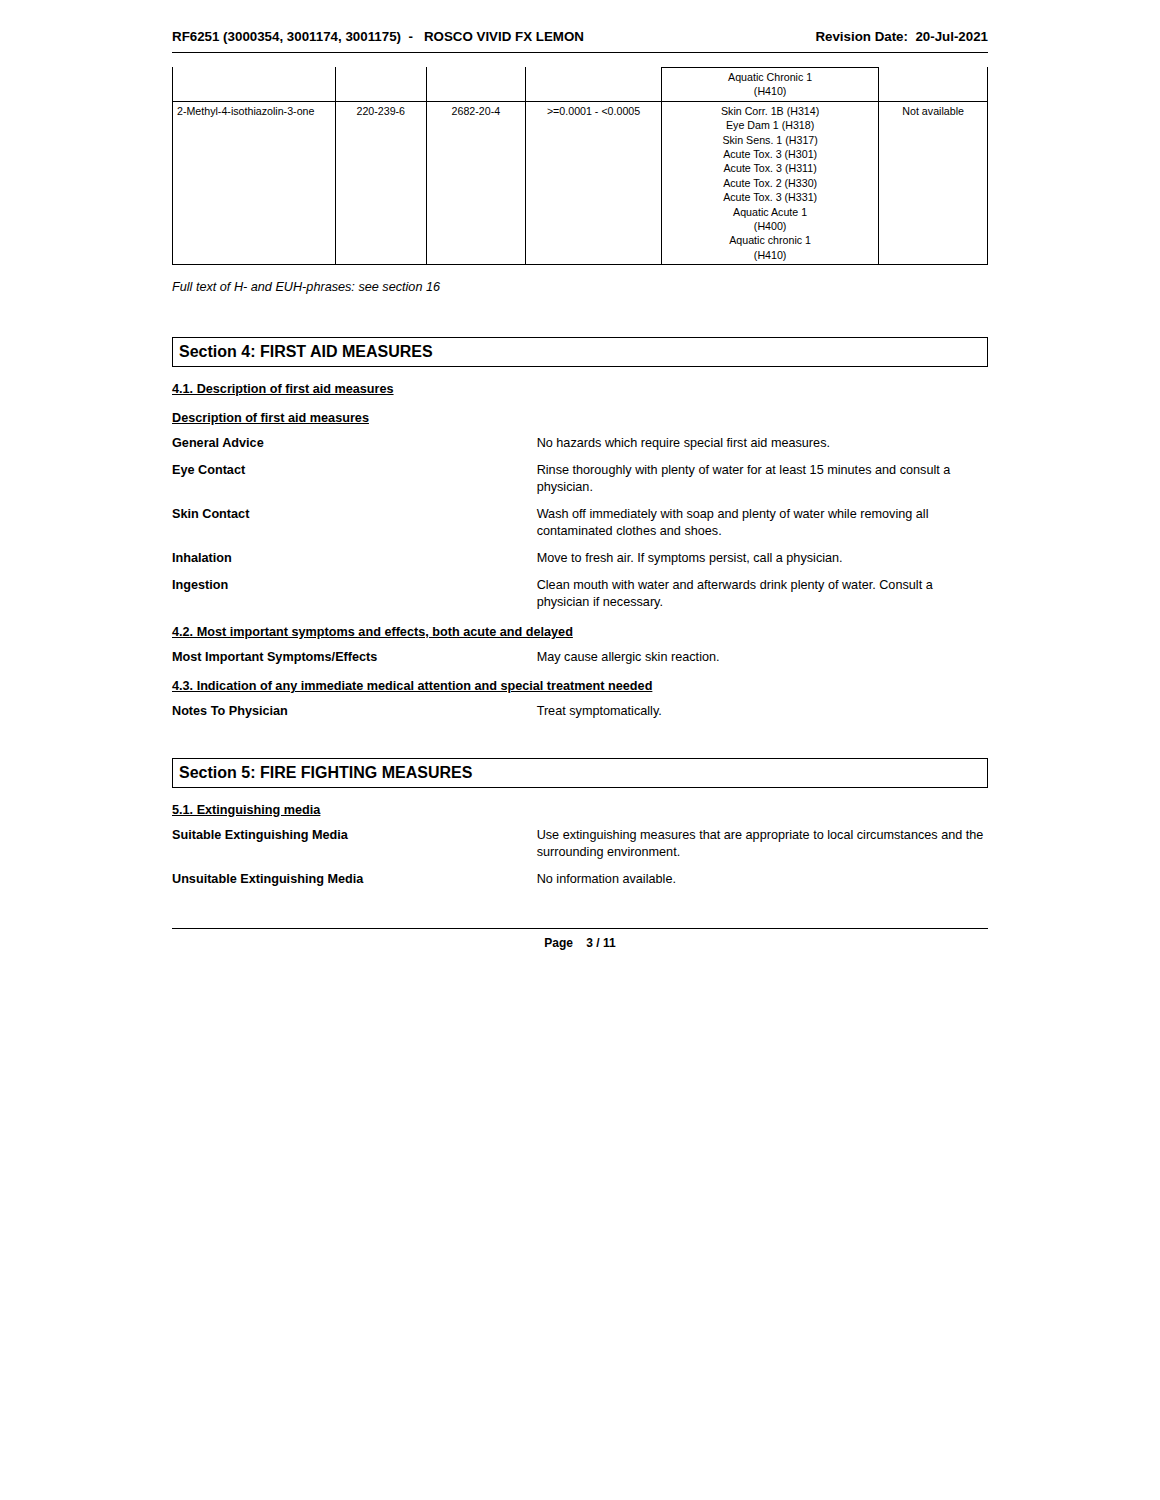RF6251 (3000354, 3001174, 3001175) - ROSCO VIVID FX LEMON
Revision Date: 20-Jul-2021
| | | | | Aquatic Chronic 1 (H410) | |
| 2-Methyl-4-isothiazolin-3-one | 220-239-6 | 2682-20-4 | >=0.0001 - <0.0005 | Skin Corr. 1B (H314) Eye Dam 1 (H318) Skin Sens. 1 (H317) Acute Tox. 3 (H301) Acute Tox. 3 (H311) Acute Tox. 2 (H330) Acute Tox. 3 (H331) Aquatic Acute 1 (H400) Aquatic chronic 1 (H410) | Not available |
Full text of H- and EUH-phrases: see section 16
Section 4: FIRST AID MEASURES
4.1. Description of first aid measures
Description of first aid measures
General Advice
No hazards which require special first aid measures.
Eye Contact
Rinse thoroughly with plenty of water for at least 15 minutes and consult a physician.
Skin Contact
Wash off immediately with soap and plenty of water while removing all contaminated clothes and shoes.
Inhalation
Move to fresh air. If symptoms persist, call a physician.
Ingestion
Clean mouth with water and afterwards drink plenty of water. Consult a physician if necessary.
4.2. Most important symptoms and effects, both acute and delayed
Most Important Symptoms/Effects
May cause allergic skin reaction.
4.3. Indication of any immediate medical attention and special treatment needed
Notes To Physician
Treat symptomatically.
Section 5: FIRE FIGHTING MEASURES
5.1. Extinguishing media
Suitable Extinguishing Media
Use extinguishing measures that are appropriate to local circumstances and the surrounding environment.
Unsuitable Extinguishing Media
No information available.
Page 3 / 11